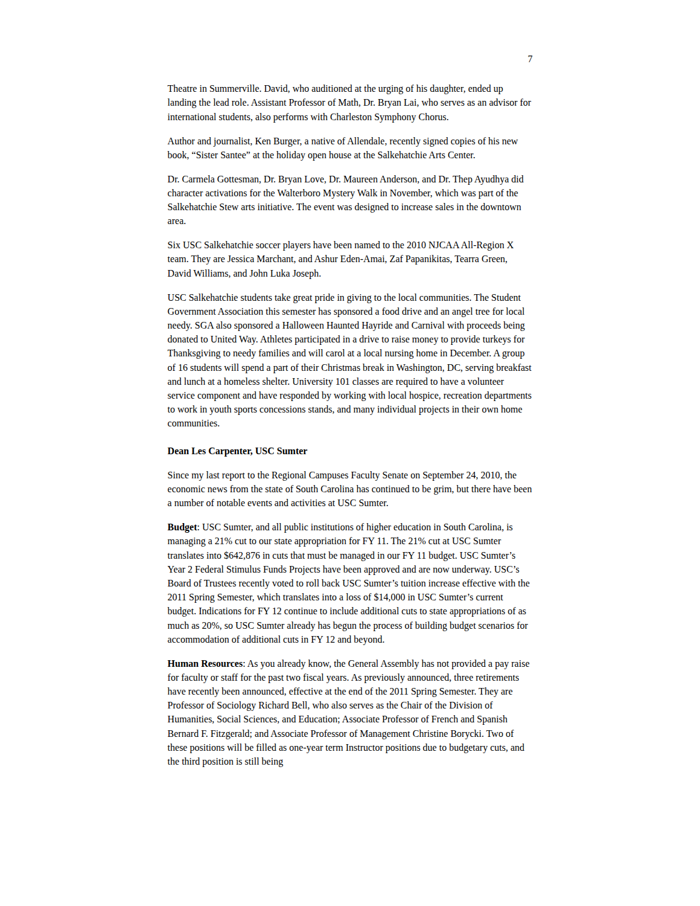7
Theatre in Summerville. David, who auditioned at the urging of his daughter, ended up landing the lead role. Assistant Professor of Math, Dr. Bryan Lai, who serves as an advisor for international students, also performs with Charleston Symphony Chorus.
Author and journalist, Ken Burger, a native of Allendale, recently signed copies of his new book, “Sister Santee” at the holiday open house at the Salkehatchie Arts Center.
Dr. Carmela Gottesman, Dr. Bryan Love, Dr. Maureen Anderson, and Dr. Thep Ayudhya did character activations for the Walterboro Mystery Walk in November, which was part of the Salkehatchie Stew arts initiative. The event was designed to increase sales in the downtown area.
Six USC Salkehatchie soccer players have been named to the 2010 NJCAA All-Region X team. They are Jessica Marchant, and Ashur Eden-Amai, Zaf Papanikitas, Tearra Green, David Williams, and John Luka Joseph.
USC Salkehatchie students take great pride in giving to the local communities. The Student Government Association this semester has sponsored a food drive and an angel tree for local needy. SGA also sponsored a Halloween Haunted Hayride and Carnival with proceeds being donated to United Way. Athletes participated in a drive to raise money to provide turkeys for Thanksgiving to needy families and will carol at a local nursing home in December. A group of 16 students will spend a part of their Christmas break in Washington, DC, serving breakfast and lunch at a homeless shelter. University 101 classes are required to have a volunteer service component and have responded by working with local hospice, recreation departments to work in youth sports concessions stands, and many individual projects in their own home communities.
Dean Les Carpenter, USC Sumter
Since my last report to the Regional Campuses Faculty Senate on September 24, 2010, the economic news from the state of South Carolina has continued to be grim, but there have been a number of notable events and activities at USC Sumter.
Budget: USC Sumter, and all public institutions of higher education in South Carolina, is managing a 21% cut to our state appropriation for FY 11. The 21% cut at USC Sumter translates into $642,876 in cuts that must be managed in our FY 11 budget. USC Sumter’s Year 2 Federal Stimulus Funds Projects have been approved and are now underway. USC’s Board of Trustees recently voted to roll back USC Sumter’s tuition increase effective with the 2011 Spring Semester, which translates into a loss of $14,000 in USC Sumter’s current budget. Indications for FY 12 continue to include additional cuts to state appropriations of as much as 20%, so USC Sumter already has begun the process of building budget scenarios for accommodation of additional cuts in FY 12 and beyond.
Human Resources: As you already know, the General Assembly has not provided a pay raise for faculty or staff for the past two fiscal years. As previously announced, three retirements have recently been announced, effective at the end of the 2011 Spring Semester. They are Professor of Sociology Richard Bell, who also serves as the Chair of the Division of Humanities, Social Sciences, and Education; Associate Professor of French and Spanish Bernard F. Fitzgerald; and Associate Professor of Management Christine Borycki. Two of these positions will be filled as one-year term Instructor positions due to budgetary cuts, and the third position is still being